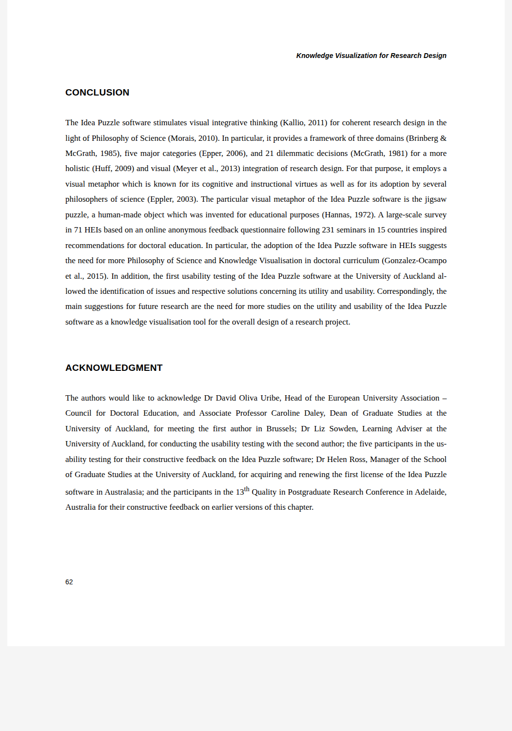Knowledge Visualization for Research Design
CONCLUSION
The Idea Puzzle software stimulates visual integrative thinking (Kallio, 2011) for coherent research design in the light of Philosophy of Science (Morais, 2010). In particular, it provides a framework of three domains (Brinberg & McGrath, 1985), five major categories (Epper, 2006), and 21 dilemmatic decisions (McGrath, 1981) for a more holistic (Huff, 2009) and visual (Meyer et al., 2013) integration of research design. For that purpose, it employs a visual metaphor which is known for its cognitive and instructional virtues as well as for its adoption by several philosophers of science (Eppler, 2003). The particular visual metaphor of the Idea Puzzle software is the jigsaw puzzle, a human-made object which was invented for educational purposes (Hannas, 1972). A large-scale survey in 71 HEIs based on an online anonymous feedback questionnaire following 231 seminars in 15 countries inspired recommendations for doctoral education. In particular, the adoption of the Idea Puzzle software in HEIs suggests the need for more Philosophy of Science and Knowledge Visualisation in doctoral curriculum (Gonzalez-Ocampo et al., 2015). In addition, the first usability testing of the Idea Puzzle software at the University of Auckland allowed the identification of issues and respective solutions concerning its utility and usability. Correspondingly, the main suggestions for future research are the need for more studies on the utility and usability of the Idea Puzzle software as a knowledge visualisation tool for the overall design of a research project.
ACKNOWLEDGMENT
The authors would like to acknowledge Dr David Oliva Uribe, Head of the European University Association – Council for Doctoral Education, and Associate Professor Caroline Daley, Dean of Graduate Studies at the University of Auckland, for meeting the first author in Brussels; Dr Liz Sowden, Learning Adviser at the University of Auckland, for conducting the usability testing with the second author; the five participants in the usability testing for their constructive feedback on the Idea Puzzle software; Dr Helen Ross, Manager of the School of Graduate Studies at the University of Auckland, for acquiring and renewing the first license of the Idea Puzzle software in Australasia; and the participants in the 13th Quality in Postgraduate Research Conference in Adelaide, Australia for their constructive feedback on earlier versions of this chapter.
62